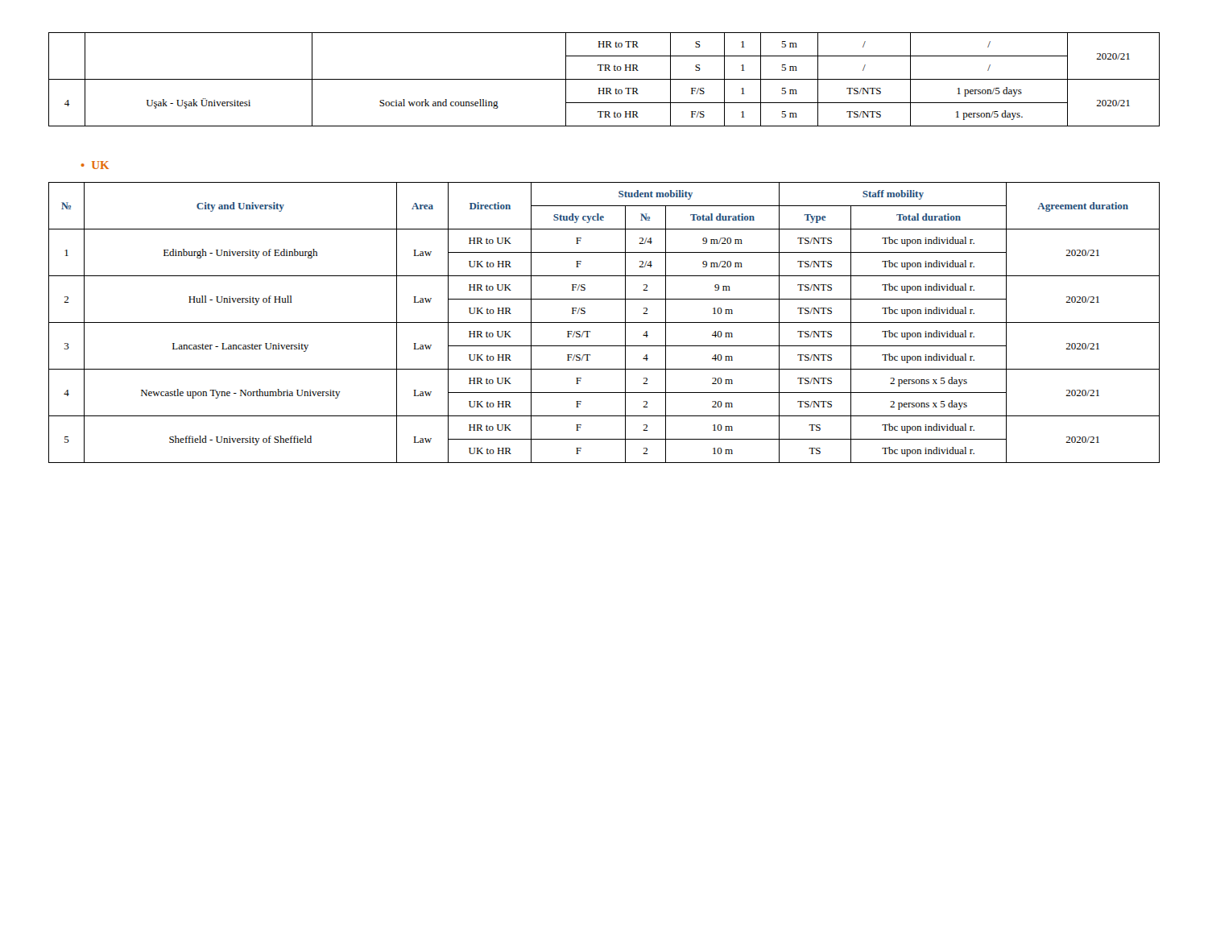| | | | HR to TR | S | 1 | 5 m | / | / | 2020/21 |
| TR to HR | S | 1 | 5 m | / | / |
| 4 | Uşak - Uşak Üniversitesi | Social work and counselling | HR to TR | F/S | 1 | 5 m | TS/NTS | 1 person/5 days | 2020/21 |
| TR to HR | F/S | 1 | 5 m | TS/NTS | 1 person/5 days. |
•UK
| № | City and University | Area | Direction | Student mobility | Staff mobility | Agreement duration |
| --- | --- | --- | --- | --- | --- | --- |
| Study cycle | № | Total duration | Type | Total duration |
| 1 | Edinburgh - University of Edinburgh | Law | HR to UK | F | 2/4 | 9 m/20 m | TS/NTS | Tbc upon individual r. | 2020/21 |
| UK to HR | F | 2/4 | 9 m/20 m | TS/NTS | Tbc upon individual r. |
| 2 | Hull - University of Hull | Law | HR to UK | F/S | 2 | 9 m | TS/NTS | Tbc upon individual r. | 2020/21 |
| UK to HR | F/S | 2 | 10 m | TS/NTS | Tbc upon individual r. |
| 3 | Lancaster - Lancaster University | Law | HR to UK | F/S/T | 4 | 40 m | TS/NTS | Tbc upon individual r. | 2020/21 |
| UK to HR | F/S/T | 4 | 40 m | TS/NTS | Tbc upon individual r. |
| 4 | Newcastle upon Tyne - Northumbria University | Law | HR to UK | F | 2 | 20 m | TS/NTS | 2 persons x 5 days | 2020/21 |
| UK to HR | F | 2 | 20 m | TS/NTS | 2 persons x 5 days |
| 5 | Sheffield - University of Sheffield | Law | HR to UK | F | 2 | 10 m | TS | Tbc upon individual r. | 2020/21 |
| UK to HR | F | 2 | 10 m | TS | Tbc upon individual r. |